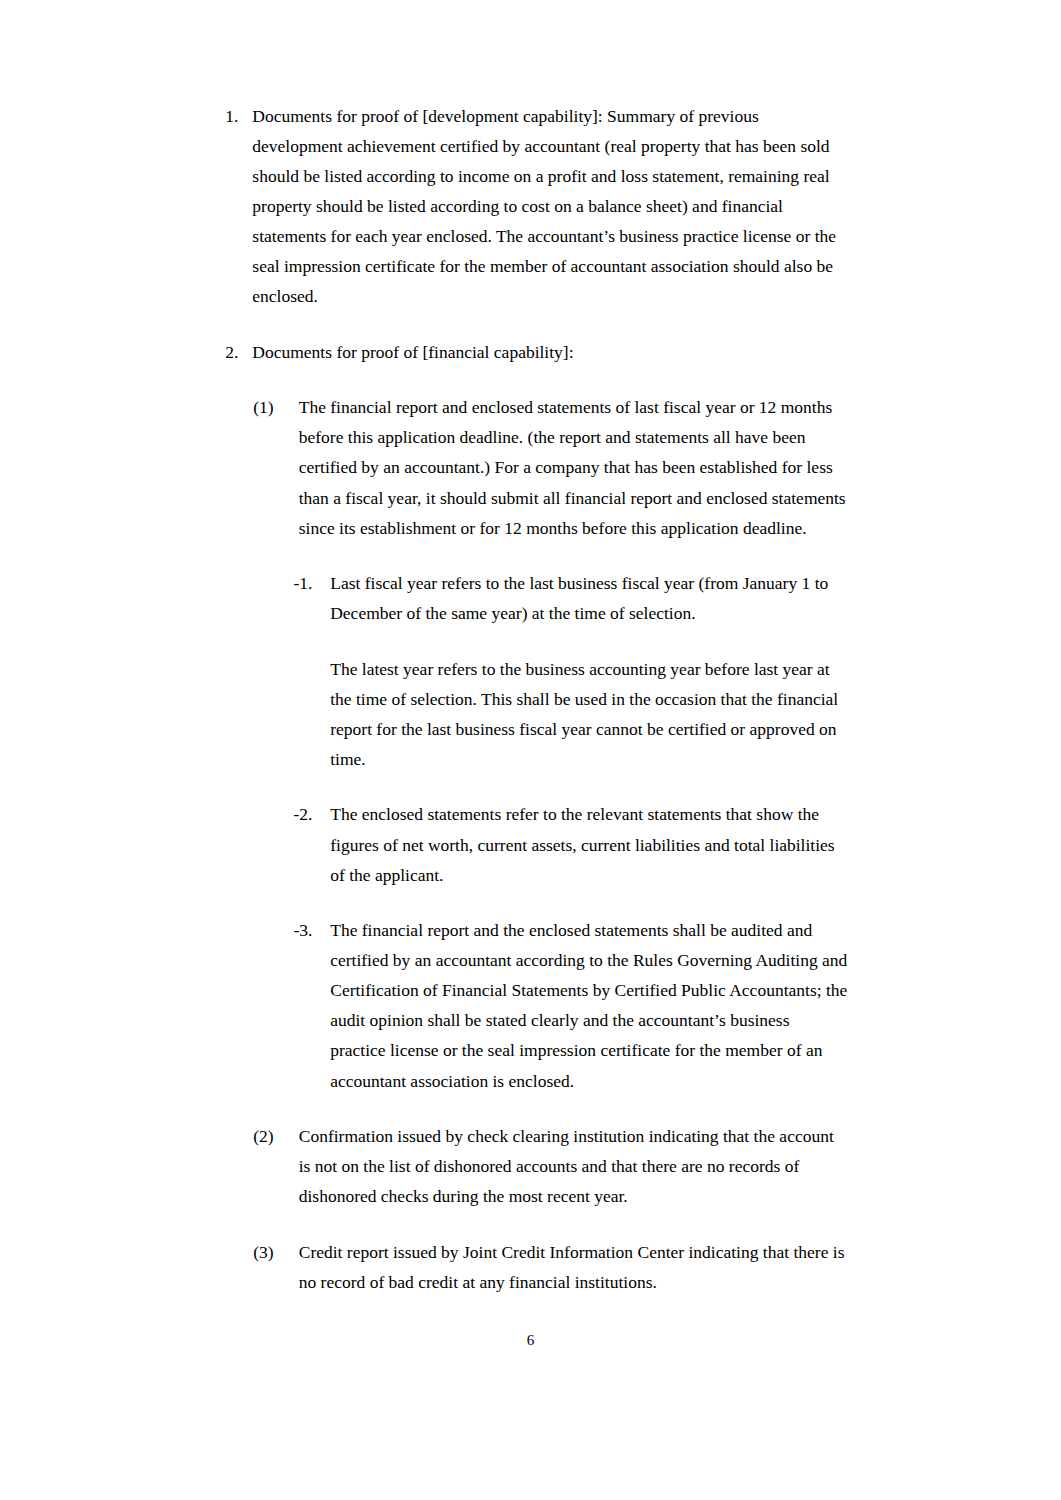1. Documents for proof of [development capability]: Summary of previous development achievement certified by accountant (real property that has been sold should be listed according to income on a profit and loss statement, remaining real property should be listed according to cost on a balance sheet) and financial statements for each year enclosed. The accountant’s business practice license or the seal impression certificate for the member of accountant association should also be enclosed.
2. Documents for proof of [financial capability]:
(1) The financial report and enclosed statements of last fiscal year or 12 months before this application deadline. (the report and statements all have been certified by an accountant.) For a company that has been established for less than a fiscal year, it should submit all financial report and enclosed statements since its establishment or for 12 months before this application deadline.
-1.
Last fiscal year refers to the last business fiscal year (from January 1 to December of the same year) at the time of selection.
The latest year refers to the business accounting year before last year at the time of selection. This shall be used in the occasion that the financial report for the last business fiscal year cannot be certified or approved on time.
-2. The enclosed statements refer to the relevant statements that show the figures of net worth, current assets, current liabilities and total liabilities of the applicant.
-3. The financial report and the enclosed statements shall be audited and certified by an accountant according to the Rules Governing Auditing and Certification of Financial Statements by Certified Public Accountants; the audit opinion shall be stated clearly and the accountant’s business practice license or the seal impression certificate for the member of an accountant association is enclosed.
(2) Confirmation issued by check clearing institution indicating that the account is not on the list of dishonored accounts and that there are no records of dishonored checks during the most recent year.
(3) Credit report issued by Joint Credit Information Center indicating that there is no record of bad credit at any financial institutions.
6